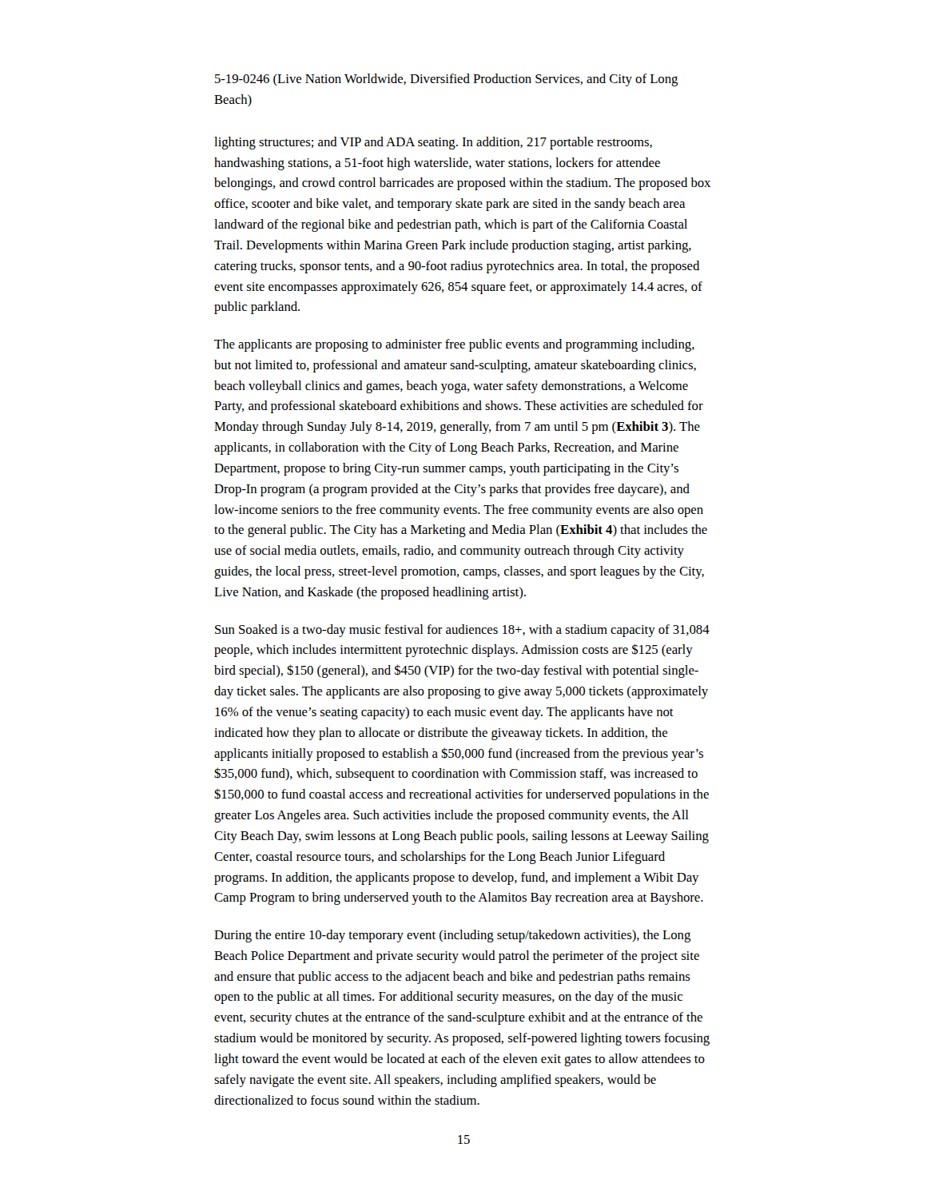5-19-0246 (Live Nation Worldwide, Diversified Production Services, and City of Long Beach)
lighting structures; and VIP and ADA seating. In addition, 217 portable restrooms, handwashing stations, a 51-foot high waterslide, water stations, lockers for attendee belongings, and crowd control barricades are proposed within the stadium. The proposed box office, scooter and bike valet, and temporary skate park are sited in the sandy beach area landward of the regional bike and pedestrian path, which is part of the California Coastal Trail. Developments within Marina Green Park include production staging, artist parking, catering trucks, sponsor tents, and a 90-foot radius pyrotechnics area. In total, the proposed event site encompasses approximately 626, 854 square feet, or approximately 14.4 acres, of public parkland.
The applicants are proposing to administer free public events and programming including, but not limited to, professional and amateur sand-sculpting, amateur skateboarding clinics, beach volleyball clinics and games, beach yoga, water safety demonstrations, a Welcome Party, and professional skateboard exhibitions and shows. These activities are scheduled for Monday through Sunday July 8-14, 2019, generally, from 7 am until 5 pm (Exhibit 3). The applicants, in collaboration with the City of Long Beach Parks, Recreation, and Marine Department, propose to bring City-run summer camps, youth participating in the City’s Drop-In program (a program provided at the City’s parks that provides free daycare), and low-income seniors to the free community events. The free community events are also open to the general public. The City has a Marketing and Media Plan (Exhibit 4) that includes the use of social media outlets, emails, radio, and community outreach through City activity guides, the local press, street-level promotion, camps, classes, and sport leagues by the City, Live Nation, and Kaskade (the proposed headlining artist).
Sun Soaked is a two-day music festival for audiences 18+, with a stadium capacity of 31,084 people, which includes intermittent pyrotechnic displays. Admission costs are $125 (early bird special), $150 (general), and $450 (VIP) for the two-day festival with potential single-day ticket sales. The applicants are also proposing to give away 5,000 tickets (approximately 16% of the venue’s seating capacity) to each music event day. The applicants have not indicated how they plan to allocate or distribute the giveaway tickets. In addition, the applicants initially proposed to establish a $50,000 fund (increased from the previous year’s $35,000 fund), which, subsequent to coordination with Commission staff, was increased to $150,000 to fund coastal access and recreational activities for underserved populations in the greater Los Angeles area. Such activities include the proposed community events, the All City Beach Day, swim lessons at Long Beach public pools, sailing lessons at Leeway Sailing Center, coastal resource tours, and scholarships for the Long Beach Junior Lifeguard programs. In addition, the applicants propose to develop, fund, and implement a Wibit Day Camp Program to bring underserved youth to the Alamitos Bay recreation area at Bayshore.
During the entire 10-day temporary event (including setup/takedown activities), the Long Beach Police Department and private security would patrol the perimeter of the project site and ensure that public access to the adjacent beach and bike and pedestrian paths remains open to the public at all times. For additional security measures, on the day of the music event, security chutes at the entrance of the sand-sculpture exhibit and at the entrance of the stadium would be monitored by security. As proposed, self-powered lighting towers focusing light toward the event would be located at each of the eleven exit gates to allow attendees to safely navigate the event site. All speakers, including amplified speakers, would be directionalized to focus sound within the stadium.
15